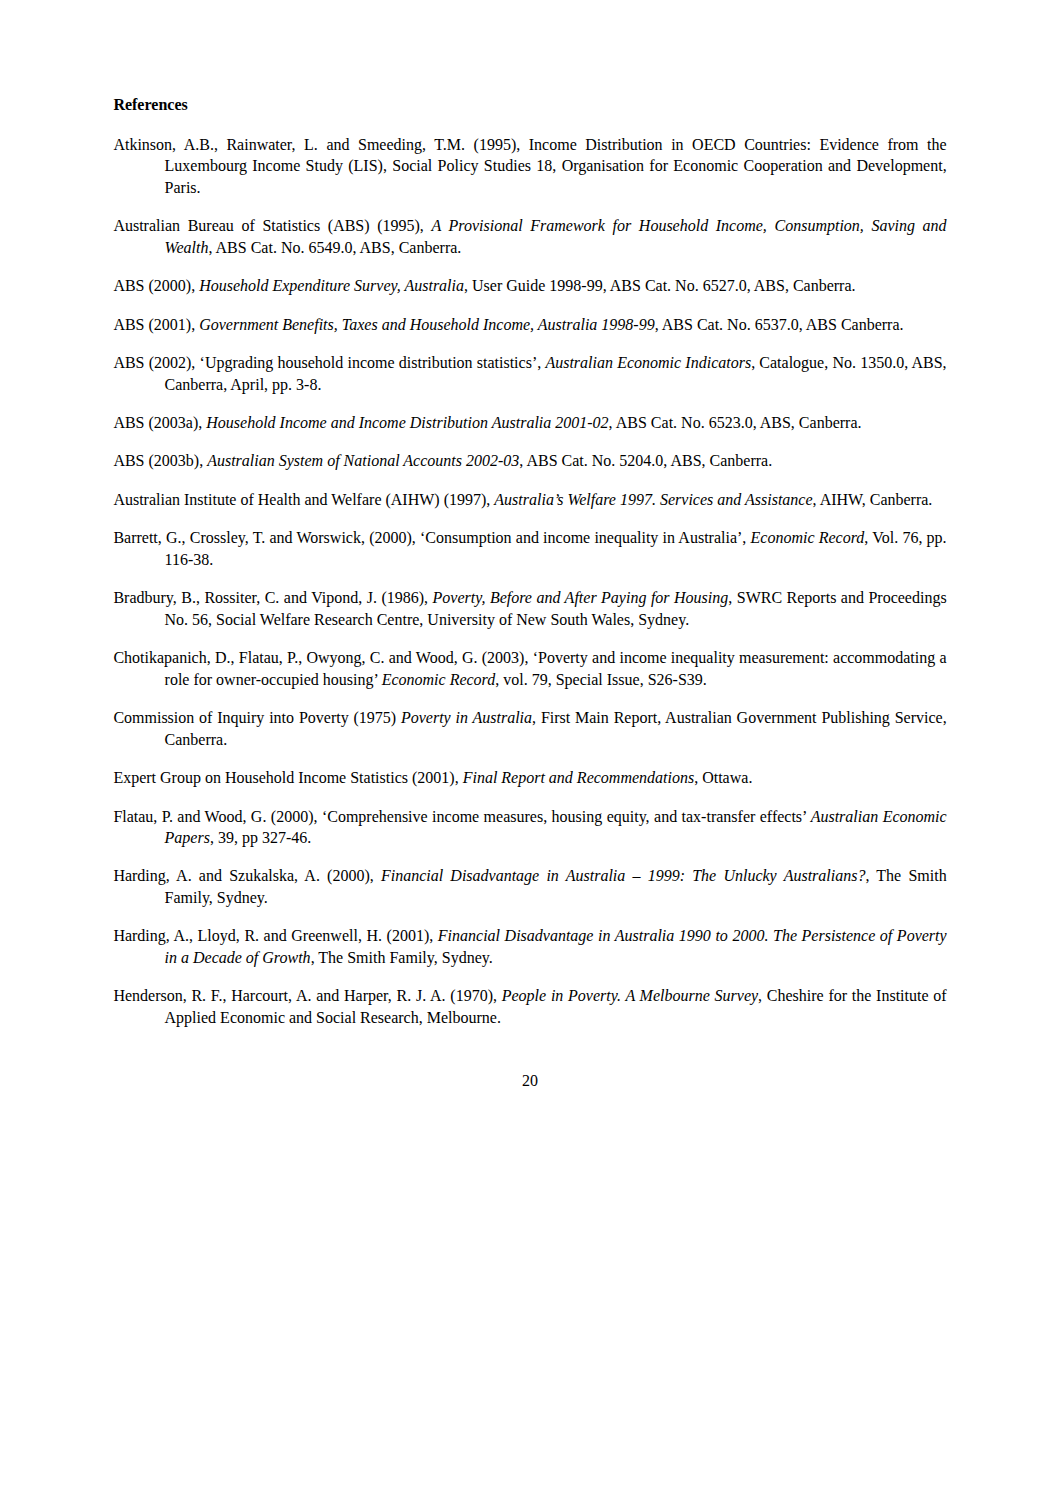References
Atkinson, A.B., Rainwater, L. and Smeeding, T.M. (1995), Income Distribution in OECD Countries: Evidence from the Luxembourg Income Study (LIS), Social Policy Studies 18, Organisation for Economic Cooperation and Development, Paris.
Australian Bureau of Statistics (ABS) (1995), A Provisional Framework for Household Income, Consumption, Saving and Wealth, ABS Cat. No. 6549.0, ABS, Canberra.
ABS (2000), Household Expenditure Survey, Australia, User Guide 1998-99, ABS Cat. No. 6527.0, ABS, Canberra.
ABS (2001), Government Benefits, Taxes and Household Income, Australia 1998-99, ABS Cat. No. 6537.0, ABS Canberra.
ABS (2002), ‘Upgrading household income distribution statistics’, Australian Economic Indicators, Catalogue, No. 1350.0, ABS, Canberra, April, pp. 3-8.
ABS (2003a), Household Income and Income Distribution Australia 2001-02, ABS Cat. No. 6523.0, ABS, Canberra.
ABS (2003b), Australian System of National Accounts 2002-03, ABS Cat. No. 5204.0, ABS, Canberra.
Australian Institute of Health and Welfare (AIHW) (1997), Australia’s Welfare 1997. Services and Assistance, AIHW, Canberra.
Barrett, G., Crossley, T. and Worswick, (2000), ‘Consumption and income inequality in Australia’, Economic Record, Vol. 76, pp. 116-38.
Bradbury, B., Rossiter, C. and Vipond, J. (1986), Poverty, Before and After Paying for Housing, SWRC Reports and Proceedings No. 56, Social Welfare Research Centre, University of New South Wales, Sydney.
Chotikapanich, D., Flatau, P., Owyong, C. and Wood, G. (2003), ‘Poverty and income inequality measurement: accommodating a role for owner-occupied housing’ Economic Record, vol. 79, Special Issue, S26-S39.
Commission of Inquiry into Poverty (1975) Poverty in Australia, First Main Report, Australian Government Publishing Service, Canberra.
Expert Group on Household Income Statistics (2001), Final Report and Recommendations, Ottawa.
Flatau, P. and Wood, G. (2000), ‘Comprehensive income measures, housing equity, and tax-transfer effects’ Australian Economic Papers, 39, pp 327-46.
Harding, A. and Szukalska, A. (2000), Financial Disadvantage in Australia – 1999: The Unlucky Australians?, The Smith Family, Sydney.
Harding, A., Lloyd, R. and Greenwell, H. (2001), Financial Disadvantage in Australia 1990 to 2000. The Persistence of Poverty in a Decade of Growth, The Smith Family, Sydney.
Henderson, R. F., Harcourt, A. and Harper, R. J. A. (1970), People in Poverty. A Melbourne Survey, Cheshire for the Institute of Applied Economic and Social Research, Melbourne.
20